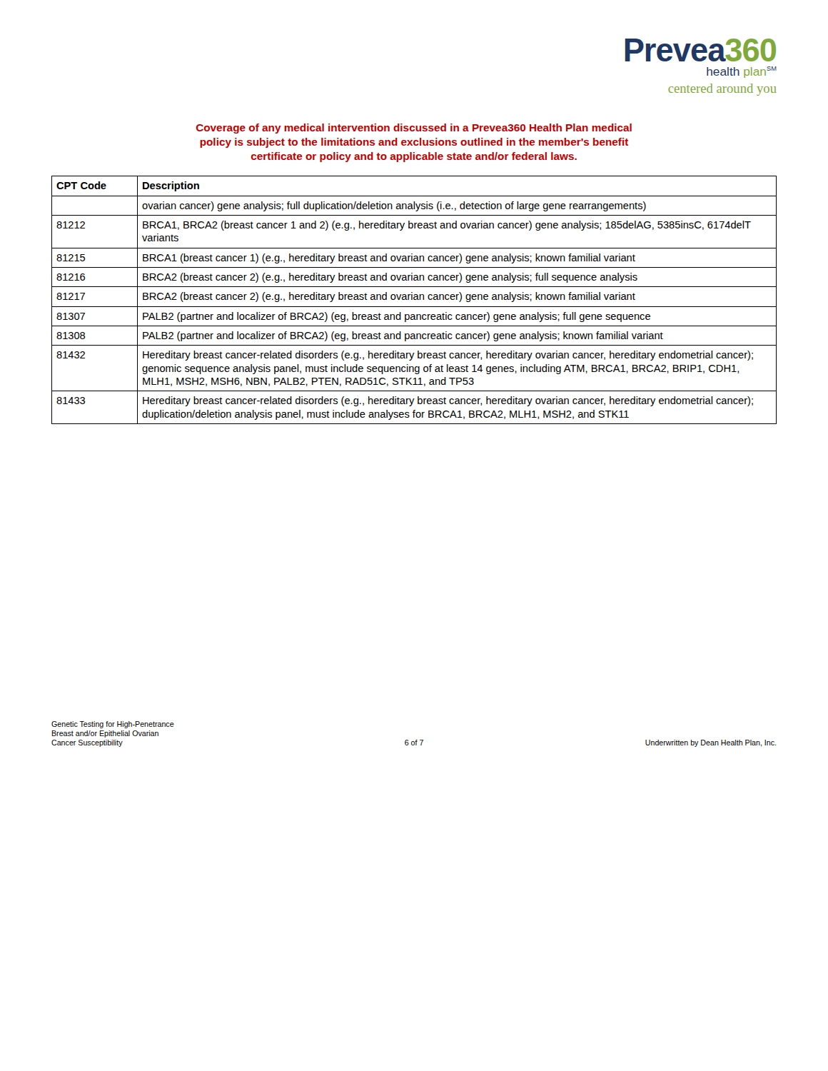Prevea360
health planSM
centered around you
Coverage of any medical intervention discussed in a Prevea360 Health Plan medical policy is subject to the limitations and exclusions outlined in the member's benefit certificate or policy and to applicable state and/or federal laws.
| CPT Code | Description |
| --- | --- |
| | ovarian cancer) gene analysis; full duplication/deletion analysis (i.e., detection of large gene rearrangements) |
| 81212 | BRCA1, BRCA2 (breast cancer 1 and 2) (e.g., hereditary breast and ovarian cancer) gene analysis; 185delAG, 5385insC, 6174delT variants |
| 81215 | BRCA1 (breast cancer 1) (e.g., hereditary breast and ovarian cancer) gene analysis; known familial variant |
| 81216 | BRCA2 (breast cancer 2) (e.g., hereditary breast and ovarian cancer) gene analysis; full sequence analysis |
| 81217 | BRCA2 (breast cancer 2) (e.g., hereditary breast and ovarian cancer) gene analysis; known familial variant |
| 81307 | PALB2 (partner and localizer of BRCA2) (eg, breast and pancreatic cancer) gene analysis; full gene sequence |
| 81308 | PALB2 (partner and localizer of BRCA2) (eg, breast and pancreatic cancer) gene analysis; known familial variant |
| 81432 | Hereditary breast cancer-related disorders (e.g., hereditary breast cancer, hereditary ovarian cancer, hereditary endometrial cancer); genomic sequence analysis panel, must include sequencing of at least 14 genes, including ATM, BRCA1, BRCA2, BRIP1, CDH1, MLH1, MSH2, MSH6, NBN, PALB2, PTEN, RAD51C, STK11, and TP53 |
| 81433 | Hereditary breast cancer-related disorders (e.g., hereditary breast cancer, hereditary ovarian cancer, hereditary endometrial cancer); duplication/deletion analysis panel, must include analyses for BRCA1, BRCA2, MLH1, MSH2, and STK11 |
| Genetic Testing for High-Penetrance Breast and/or Epithelial Ovarian Cancer Susceptibility | 6 of 7 | Underwritten by Dean Health Plan, Inc. |